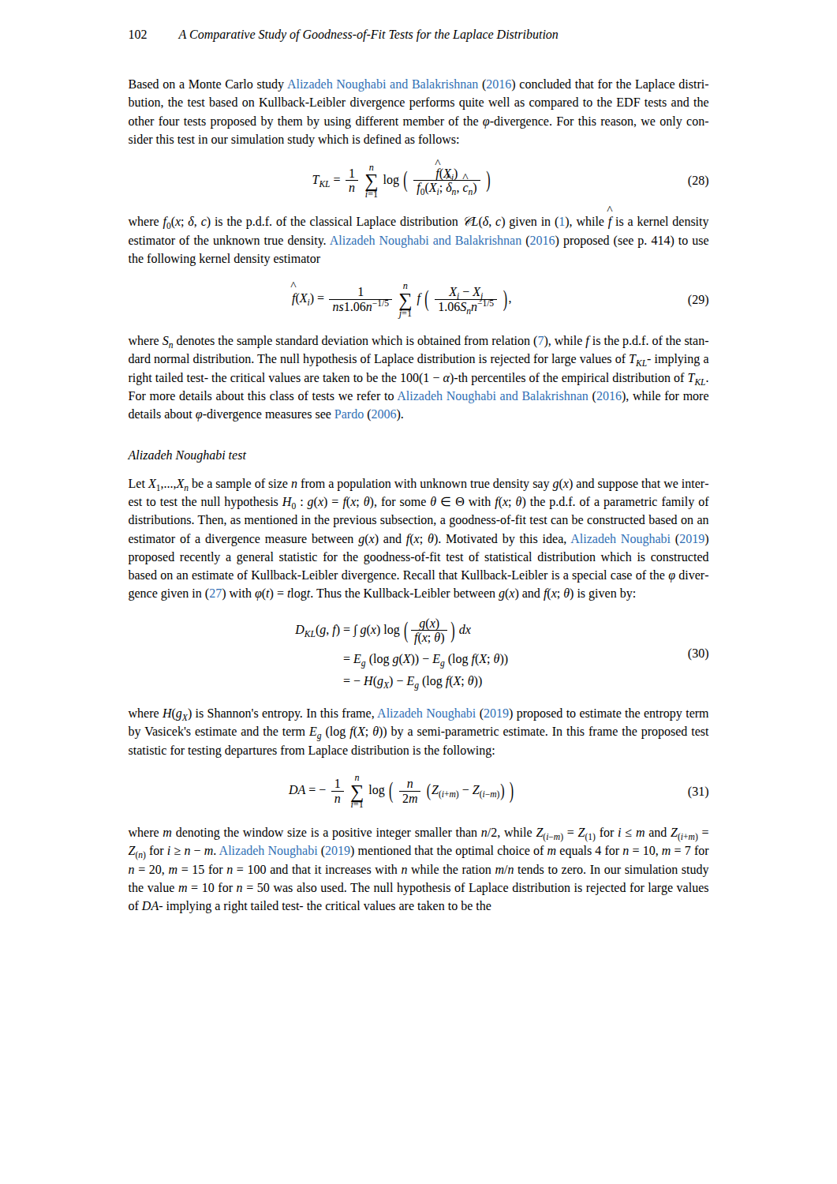102 A Comparative Study of Goodness-of-Fit Tests for the Laplace Distribution
Based on a Monte Carlo study Alizadeh Noughabi and Balakrishnan (2016) concluded that for the Laplace distribution, the test based on Kullback-Leibler divergence performs quite well as compared to the EDF tests and the other four tests proposed by them by using different member of the φ-divergence. For this reason, we only consider this test in our simulation study which is defined as follows:
TKL = 1 n n∑i=1 log ( f(Xi) f0(Xi; δn, cn) )
(28)
where f0(x; δ, c) is the p.d.f. of the classical Laplace distribution 𝒞L(δ, c) given in (1), while f is a kernel density estimator of the unknown true density. Alizadeh Noughabi and Balakrishnan (2016) proposed (see p. 414) to use the following kernel density estimator
f(Xi) = 1 ns1.06n−1/5 n∑j=1 f ( Xi − Xj 1.06Snn−1/5 ),
(29)
where Sn denotes the sample standard deviation which is obtained from relation (7), while f is the p.d.f. of the standard normal distribution. The null hypothesis of Laplace distribution is rejected for large values of TKL- implying a right tailed test- the critical values are taken to be the 100(1 − α)-th percentiles of the empirical distribution of TKL. For more details about this class of tests we refer to Alizadeh Noughabi and Balakrishnan (2016), while for more details about φ-divergence measures see Pardo (2006).
Alizadeh Noughabi test
Let X1,...,Xn be a sample of size n from a population with unknown true density say g(x) and suppose that we interest to test the null hypothesis H0 : g(x) = f(x; θ), for some θ ∈ Θ with f(x; θ) the p.d.f. of a parametric family of distributions. Then, as mentioned in the previous subsection, a goodness-of-fit test can be constructed based on an estimator of a divergence measure between g(x) and f(x; θ). Motivated by this idea, Alizadeh Noughabi (2019) proposed recently a general statistic for the goodness-of-fit test of statistical distribution which is constructed based on an estimate of Kullback-Leibler divergence. Recall that Kullback-Leibler is a special case of the φ divergence given in (27) with φ(t) = tlogt. Thus the Kullback-Leibler between g(x) and f(x; θ) is given by:
DKL(g, f) = ∫ g(x) log (g(x) f(x; θ)) dx = Eg (log g(X)) − Eg (log f(X; θ)) = − H(gX) − Eg (log f(X; θ))
(30)
where H(gX) is Shannon's entropy. In this frame, Alizadeh Noughabi (2019) proposed to estimate the entropy term by Vasicek's estimate and the term Eg (log f(X; θ)) by a semi-parametric estimate. In this frame the proposed test statistic for testing departures from Laplace distribution is the following:
DA = − 1 n n∑i=1 log ( n 2m (Z(i+m) − Z(i−m)) )
(31)
where m denoting the window size is a positive integer smaller than n/2, while Z(i−m) = Z(1) for i ≤ m and Z(i+m) = Z(n) for i ≥ n − m. Alizadeh Noughabi (2019) mentioned that the optimal choice of m equals 4 for n = 10, m = 7 for n = 20, m = 15 for n = 100 and that it increases with n while the ration m/n tends to zero. In our simulation study the value m = 10 for n = 50 was also used. The null hypothesis of Laplace distribution is rejected for large values of DA- implying a right tailed test- the critical values are taken to be the